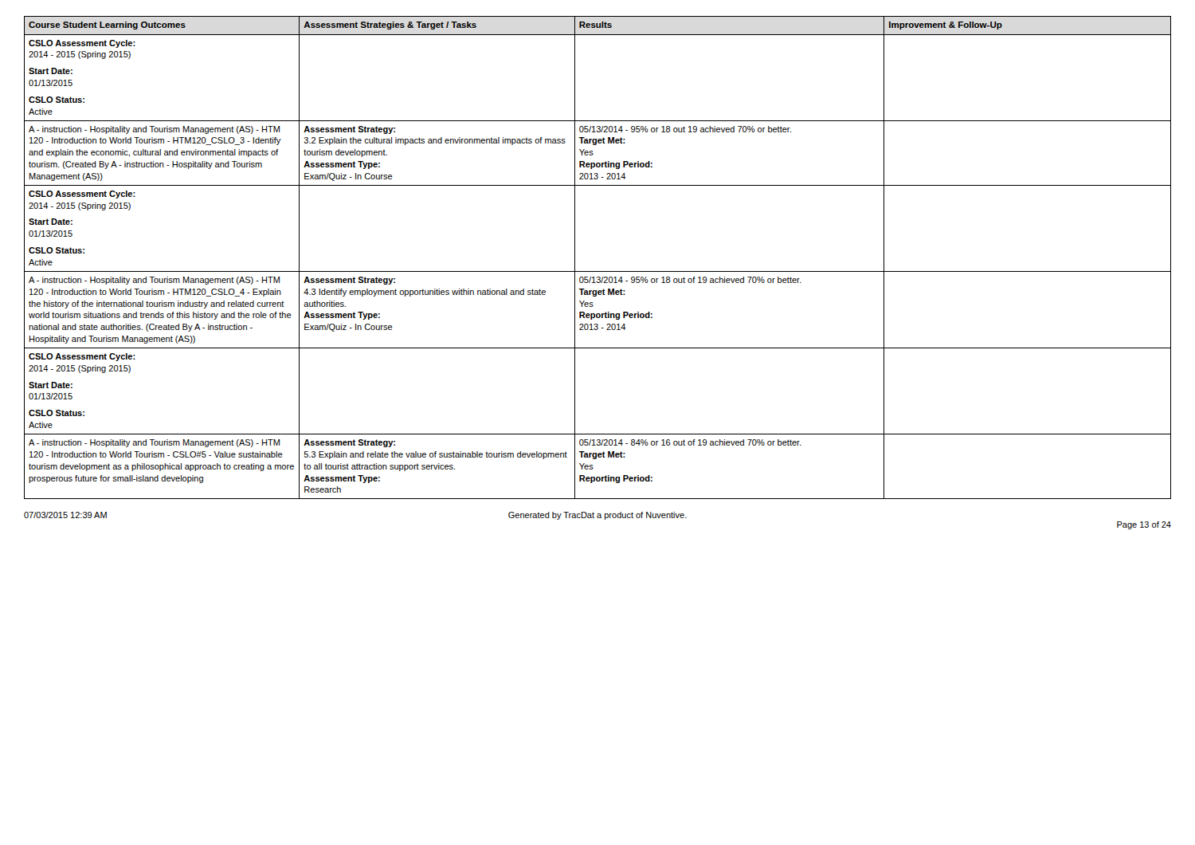| Course Student Learning Outcomes | Assessment Strategies & Target / Tasks | Results | Improvement & Follow-Up |
| --- | --- | --- | --- |
| CSLO Assessment Cycle: 2014 - 2015 (Spring 2015) Start Date: 01/13/2015 CSLO Status: Active | | | |
| A - instruction - Hospitality and Tourism Management (AS) - HTM 120 - Introduction to World Tourism - HTM120_CSLO_3 - Identify and explain the economic, cultural and environmental impacts of tourism. (Created By A - instruction - Hospitality and Tourism Management (AS)) | Assessment Strategy: 3.2 Explain the cultural impacts and environmental impacts of mass tourism development. Assessment Type: Exam/Quiz - In Course | 05/13/2014 - 95% or 18 out 19 achieved 70% or better. Target Met: Yes Reporting Period: 2013 - 2014 | |
| CSLO Assessment Cycle: 2014 - 2015 (Spring 2015) Start Date: 01/13/2015 CSLO Status: Active | | | |
| A - instruction - Hospitality and Tourism Management (AS) - HTM 120 - Introduction to World Tourism - HTM120_CSLO_4 - Explain the history of the international tourism industry and related current world tourism situations and trends of this history and the role of the national and state authorities. (Created By A - instruction - Hospitality and Tourism Management (AS)) | Assessment Strategy: 4.3 Identify employment opportunities within national and state authorities. Assessment Type: Exam/Quiz - In Course | 05/13/2014 - 95% or 18 out of 19 achieved 70% or better. Target Met: Yes Reporting Period: 2013 - 2014 | |
| CSLO Assessment Cycle: 2014 - 2015 (Spring 2015) Start Date: 01/13/2015 CSLO Status: Active | | | |
| A - instruction - Hospitality and Tourism Management (AS) - HTM 120 - Introduction to World Tourism - CSLO#5 - Value sustainable tourism development as a philosophical approach to creating a more prosperous future for small-island developing | Assessment Strategy: 5.3 Explain and relate the value of sustainable tourism development to all tourist attraction support services. Assessment Type: Research | 05/13/2014 - 84% or 16 out of 19 achieved 70% or better. Target Met: Yes Reporting Period: | |
07/03/2015 12:39 AM
Generated by TracDat a product of Nuventive.
Page 13 of 24